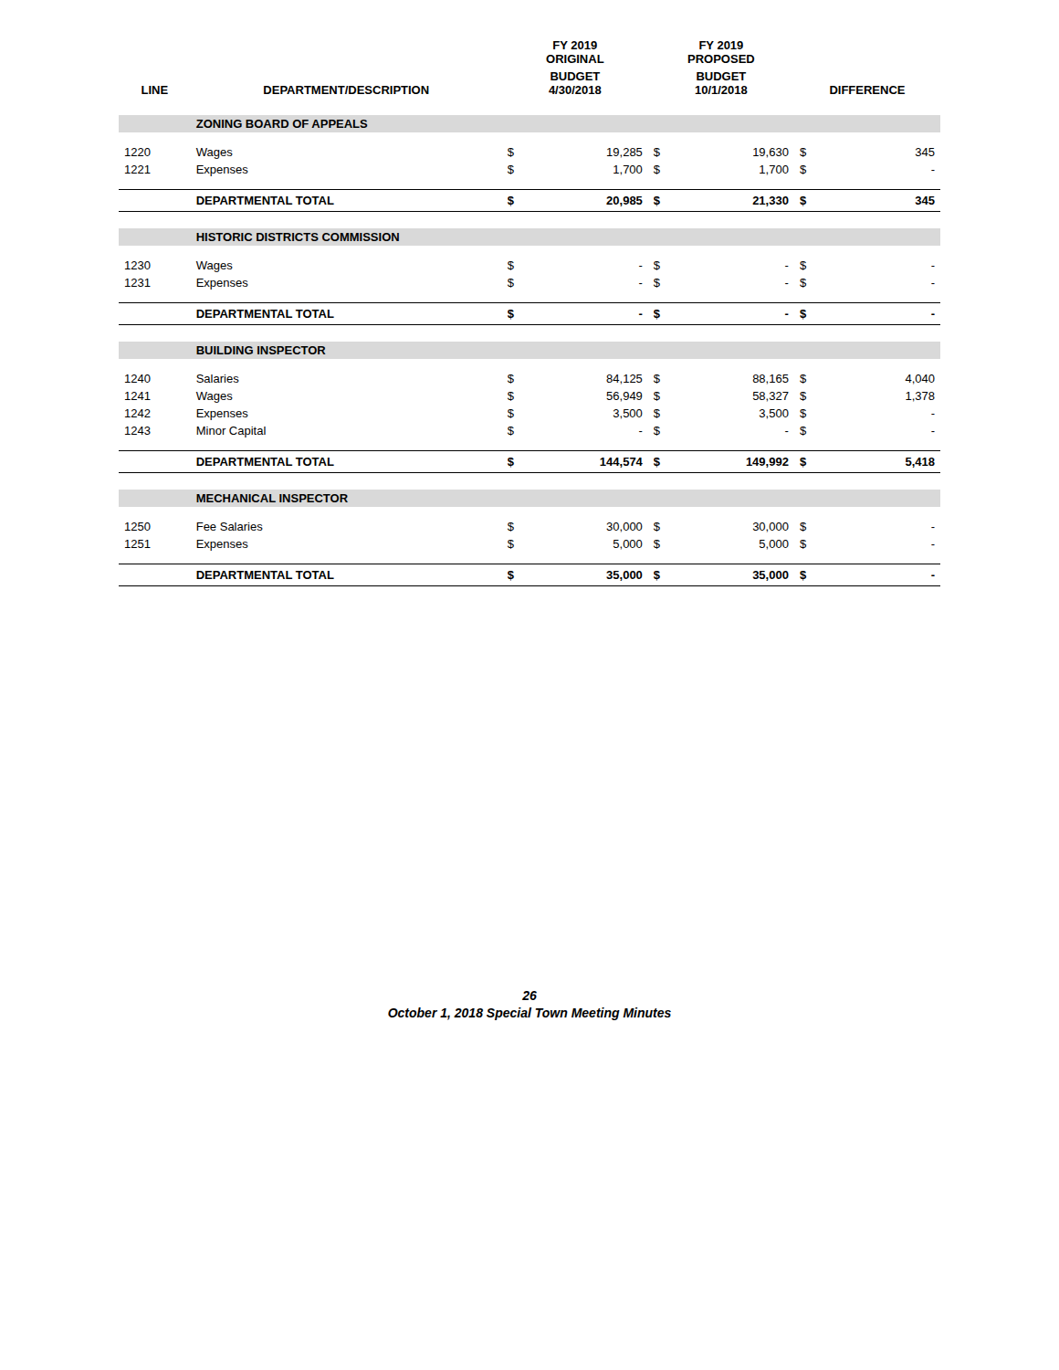| | | FY 2019 ORIGINAL | FY 2019 PROPOSED | |
| --- | --- | --- | --- | --- |
| LINE | DEPARTMENT/DESCRIPTION | BUDGET 4/30/2018 | BUDGET 10/1/2018 | DIFFERENCE |
| | ZONING BOARD OF APPEALS |
| 1220 | Wages | $ | 19,285 | $ | 19,630 | $ | 345 |
| 1221 | Expenses | $ | 1,700 | $ | 1,700 | $ | - |
| | DEPARTMENTAL TOTAL | $ | 20,985 | $ | 21,330 | $ | 345 |
| | HISTORIC DISTRICTS COMMISSION |
| 1230 | Wages | $ | - | $ | - | $ | - |
| 1231 | Expenses | $ | - | $ | - | $ | - |
| | DEPARTMENTAL TOTAL | $ | - | $ | - | $ | - |
| | BUILDING INSPECTOR |
| 1240 | Salaries | $ | 84,125 | $ | 88,165 | $ | 4,040 |
| 1241 | Wages | $ | 56,949 | $ | 58,327 | $ | 1,378 |
| 1242 | Expenses | $ | 3,500 | $ | 3,500 | $ | - |
| 1243 | Minor Capital | $ | - | $ | - | $ | - |
| | DEPARTMENTAL TOTAL | $ | 144,574 | $ | 149,992 | $ | 5,418 |
| | MECHANICAL INSPECTOR |
| 1250 | Fee Salaries | $ | 30,000 | $ | 30,000 | $ | - |
| 1251 | Expenses | $ | 5,000 | $ | 5,000 | $ | - |
| | DEPARTMENTAL TOTAL | $ | 35,000 | $ | 35,000 | $ | - |
26
October 1, 2018 Special Town Meeting Minutes